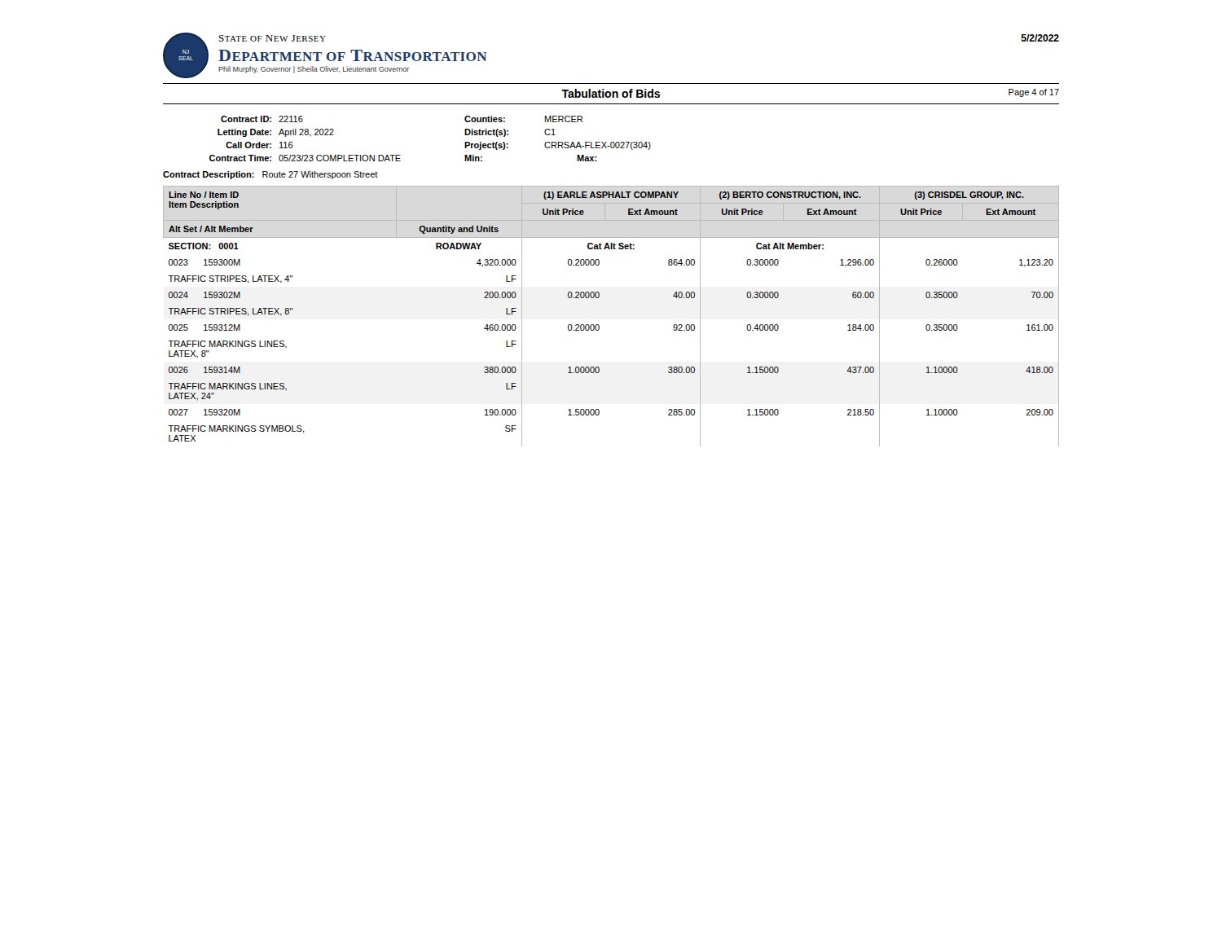5/2/2022
NJ
SEAL
STATE OF NEW JERSEY
DEPARTMENT OF TRANSPORTATION
Phil Murphy, Governor | Sheila Oliver, Lieutenant Governor
Tabulation of Bids
Page 4 of 17
| Contract ID: | 22116 | Counties: | MERCER |
| Letting Date: | April 28, 2022 | District(s): | C1 |
| Call Order: | 116 | Project(s): | CRRSAA-FLEX-0027(304) |
| Contract Time: | 05/23/23 COMPLETION DATE | Min: | Max: |
Contract Description: Route 27 Witherspoon Street
| Line No / Item ID Item Description | | (1) EARLE ASPHALT COMPANY | (2) BERTO CONSTRUCTION, INC. | (3) CRISDEL GROUP, INC. |
| --- | --- | --- | --- | --- |
| Unit Price | Ext Amount | Unit Price | Ext Amount | Unit Price | Ext Amount |
| Alt Set / Alt Member | Quantity and Units | | | |
| SECTION: 0001 | ROADWAY | Cat Alt Set: | Cat Alt Member: | |
| 0023 159300M | 4,320.000 | 0.20000 | 864.00 | 0.30000 | 1,296.00 | 0.26000 | 1,123.20 |
| TRAFFIC STRIPES, LATEX, 4" | LF | | | | | | |
| 0024 159302M | 200.000 | 0.20000 | 40.00 | 0.30000 | 60.00 | 0.35000 | 70.00 |
| TRAFFIC STRIPES, LATEX, 8" | LF | | | | | | |
| 0025 159312M | 460.000 | 0.20000 | 92.00 | 0.40000 | 184.00 | 0.35000 | 161.00 |
| TRAFFIC MARKINGS LINES, LATEX, 8" | LF | | | | | | |
| 0026 159314M | 380.000 | 1.00000 | 380.00 | 1.15000 | 437.00 | 1.10000 | 418.00 |
| TRAFFIC MARKINGS LINES, LATEX, 24" | LF | | | | | | |
| 0027 159320M | 190.000 | 1.50000 | 285.00 | 1.15000 | 218.50 | 1.10000 | 209.00 |
| TRAFFIC MARKINGS SYMBOLS, LATEX | SF | | | | | | |